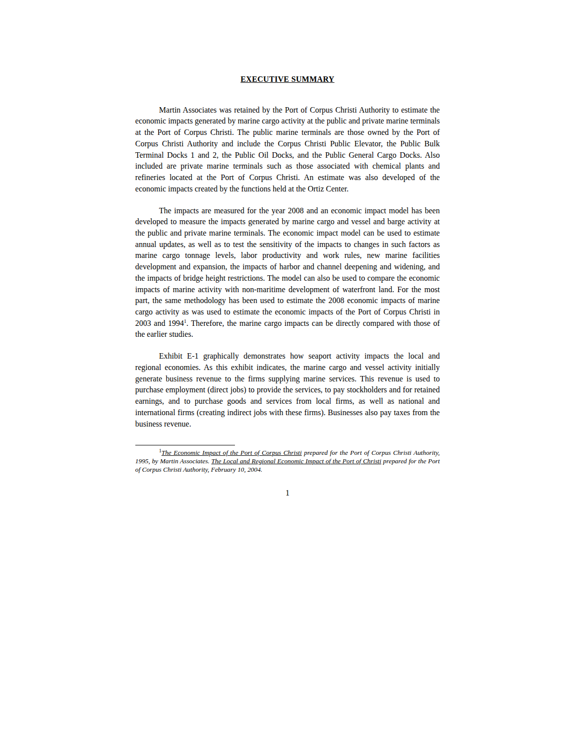EXECUTIVE SUMMARY
Martin Associates was retained by the Port of Corpus Christi Authority to estimate the economic impacts generated by marine cargo activity at the public and private marine terminals at the Port of Corpus Christi. The public marine terminals are those owned by the Port of Corpus Christi Authority and include the Corpus Christi Public Elevator, the Public Bulk Terminal Docks 1 and 2, the Public Oil Docks, and the Public General Cargo Docks. Also included are private marine terminals such as those associated with chemical plants and refineries located at the Port of Corpus Christi. An estimate was also developed of the economic impacts created by the functions held at the Ortiz Center.
The impacts are measured for the year 2008 and an economic impact model has been developed to measure the impacts generated by marine cargo and vessel and barge activity at the public and private marine terminals. The economic impact model can be used to estimate annual updates, as well as to test the sensitivity of the impacts to changes in such factors as marine cargo tonnage levels, labor productivity and work rules, new marine facilities development and expansion, the impacts of harbor and channel deepening and widening, and the impacts of bridge height restrictions. The model can also be used to compare the economic impacts of marine activity with non-maritime development of waterfront land. For the most part, the same methodology has been used to estimate the 2008 economic impacts of marine cargo activity as was used to estimate the economic impacts of the Port of Corpus Christi in 2003 and 19941. Therefore, the marine cargo impacts can be directly compared with those of the earlier studies.
Exhibit E-1 graphically demonstrates how seaport activity impacts the local and regional economies. As this exhibit indicates, the marine cargo and vessel activity initially generate business revenue to the firms supplying marine services. This revenue is used to purchase employment (direct jobs) to provide the services, to pay stockholders and for retained earnings, and to purchase goods and services from local firms, as well as national and international firms (creating indirect jobs with these firms). Businesses also pay taxes from the business revenue.
1The Economic Impact of the Port of Corpus Christi prepared for the Port of Corpus Christi Authority, 1995, by Martin Associates. The Local and Regional Economic Impact of the Port of Christi prepared for the Port of Corpus Christi Authority, February 10, 2004.
1